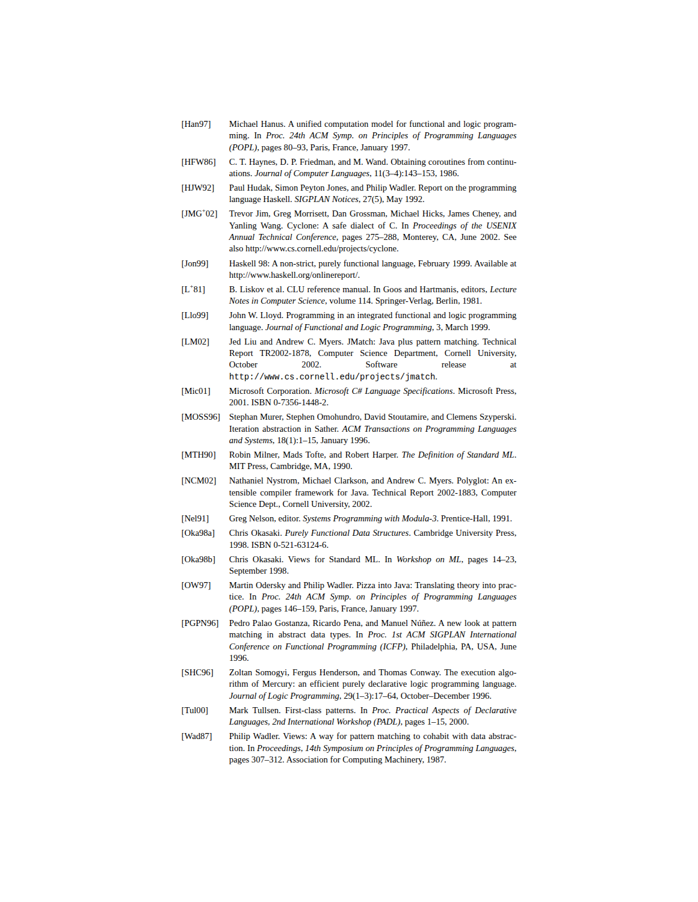[Han97]
Michael Hanus. A unified computation model for functional and logic programming. In Proc. 24th ACM Symp. on Principles of Programming Languages (POPL), pages 80–93, Paris, France, January 1997.
[HFW86]
C. T. Haynes, D. P. Friedman, and M. Wand. Obtaining coroutines from continuations. Journal of Computer Languages, 11(3–4):143–153, 1986.
[HJW92]
Paul Hudak, Simon Peyton Jones, and Philip Wadler. Report on the programming language Haskell. SIGPLAN Notices, 27(5), May 1992.
[JMG+02]
Trevor Jim, Greg Morrisett, Dan Grossman, Michael Hicks, James Cheney, and Yanling Wang. Cyclone: A safe dialect of C. In Proceedings of the USENIX Annual Technical Conference, pages 275–288, Monterey, CA, June 2002. See also http://www.cs.cornell.edu/projects/cyclone.
[Jon99]
Haskell 98: A non-strict, purely functional language, February 1999. Available at http://www.haskell.org/onlinereport/.
[L+81]
B. Liskov et al. CLU reference manual. In Goos and Hartmanis, editors, Lecture Notes in Computer Science, volume 114. Springer-Verlag, Berlin, 1981.
[Llo99]
John W. Lloyd. Programming in an integrated functional and logic programming language. Journal of Functional and Logic Programming, 3, March 1999.
[LM02]
Jed Liu and Andrew C. Myers. JMatch: Java plus pattern matching. Technical Report TR2002-1878, Computer Science Department, Cornell University, October 2002. Software release at http://www.cs.cornell.edu/projects/jmatch.
[Mic01]
Microsoft Corporation. Microsoft C# Language Specifications. Microsoft Press, 2001. ISBN 0-7356-1448-2.
[MOSS96]
Stephan Murer, Stephen Omohundro, David Stoutamire, and Clemens Szyperski. Iteration abstraction in Sather. ACM Transactions on Programming Languages and Systems, 18(1):1–15, January 1996.
[MTH90]
Robin Milner, Mads Tofte, and Robert Harper. The Definition of Standard ML. MIT Press, Cambridge, MA, 1990.
[NCM02]
Nathaniel Nystrom, Michael Clarkson, and Andrew C. Myers. Polyglot: An extensible compiler framework for Java. Technical Report 2002-1883, Computer Science Dept., Cornell University, 2002.
[Nel91]
Greg Nelson, editor. Systems Programming with Modula-3. Prentice-Hall, 1991.
[Oka98a]
Chris Okasaki. Purely Functional Data Structures. Cambridge University Press, 1998. ISBN 0-521-63124-6.
[Oka98b]
Chris Okasaki. Views for Standard ML. In Workshop on ML, pages 14–23, September 1998.
[OW97]
Martin Odersky and Philip Wadler. Pizza into Java: Translating theory into practice. In Proc. 24th ACM Symp. on Principles of Programming Languages (POPL), pages 146–159, Paris, France, January 1997.
[PGPN96]
Pedro Palao Gostanza, Ricardo Pena, and Manuel Núñez. A new look at pattern matching in abstract data types. In Proc. 1st ACM SIGPLAN International Conference on Functional Programming (ICFP), Philadelphia, PA, USA, June 1996.
[SHC96]
Zoltan Somogyi, Fergus Henderson, and Thomas Conway. The execution algorithm of Mercury: an efficient purely declarative logic programming language. Journal of Logic Programming, 29(1–3):17–64, October–December 1996.
[Tul00]
Mark Tullsen. First-class patterns. In Proc. Practical Aspects of Declarative Languages, 2nd International Workshop (PADL), pages 1–15, 2000.
[Wad87]
Philip Wadler. Views: A way for pattern matching to cohabit with data abstraction. In Proceedings, 14th Symposium on Principles of Programming Languages, pages 307–312. Association for Computing Machinery, 1987.